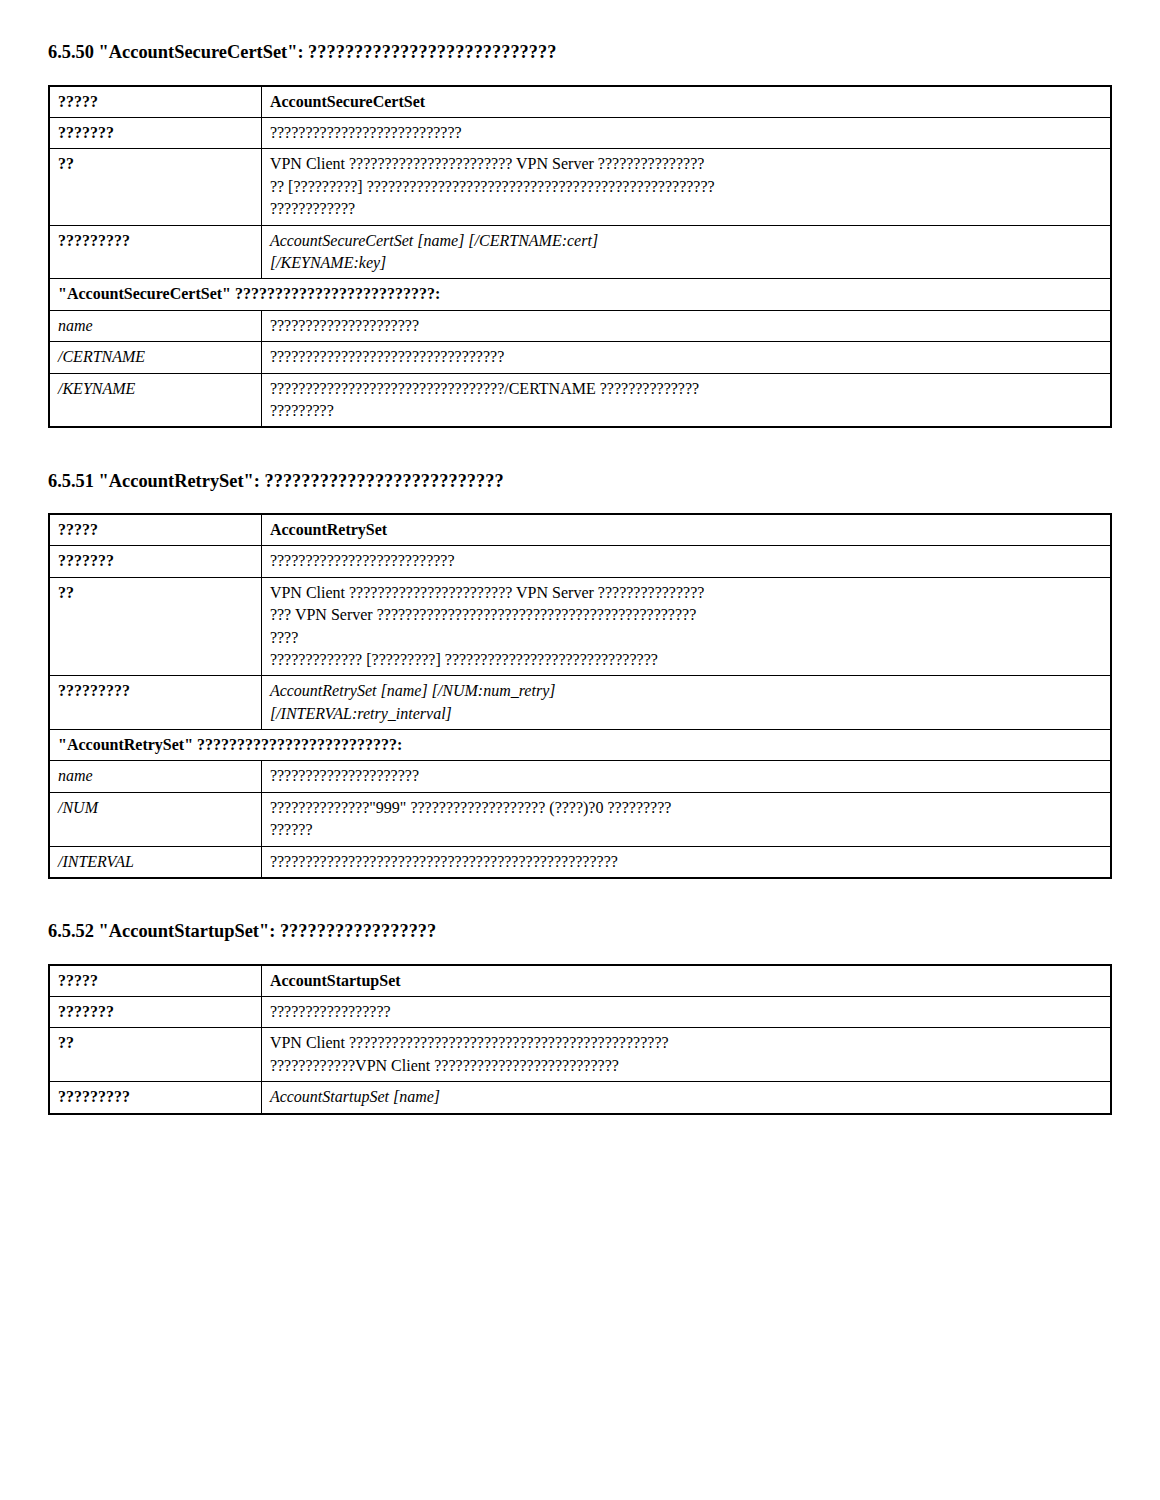6.5.50 "AccountSecureCertSet": ???????????????????????????
| ????? | AccountSecureCertSet |
| ??????? | ??????????????????????????? |
| ?? | VPN Client ??????????????????????? VPN Server ??????????????? ?? [?????????] ????????????????????????????????????????????????? ???????????? |
| ????????? | AccountSecureCertSet [name] [/CERTNAME:cert] [/KEYNAME:key] |
| "AccountSecureCertSet" ?????????????????????????: |
| name | ????????????????????? |
| /CERTNAME | ????????????????????????????????? |
| /KEYNAME | ?????????????????????????????????/CERTNAME ?????????????? ????????? |
6.5.51 "AccountRetrySet": ??????????????????????????
| ????? | AccountRetrySet |
| ??????? | ?????????????????????????? |
| ?? | VPN Client ??????????????????????? VPN Server ??????????????? ??? VPN Server ????????????????????????????????????????????? ???? ????????????? [?????????] ?????????????????????????????? |
| ????????? | AccountRetrySet [name] [/NUM:num_retry] [/INTERVAL:retry_interval] |
| "AccountRetrySet" ?????????????????????????: |
| name | ????????????????????? |
| /NUM | ??????????????"999" ??????????????????? (????)?0 ????????? ?????? |
| /INTERVAL | ????????????????????????????????????????????????? |
6.5.52 "AccountStartupSet": ?????????????????
| ????? | AccountStartupSet |
| ??????? | ????????????????? |
| ?? | VPN Client ????????????????????????????????????????????? ????????????VPN Client ?????????????????????????? |
| ????????? | AccountStartupSet [name] |